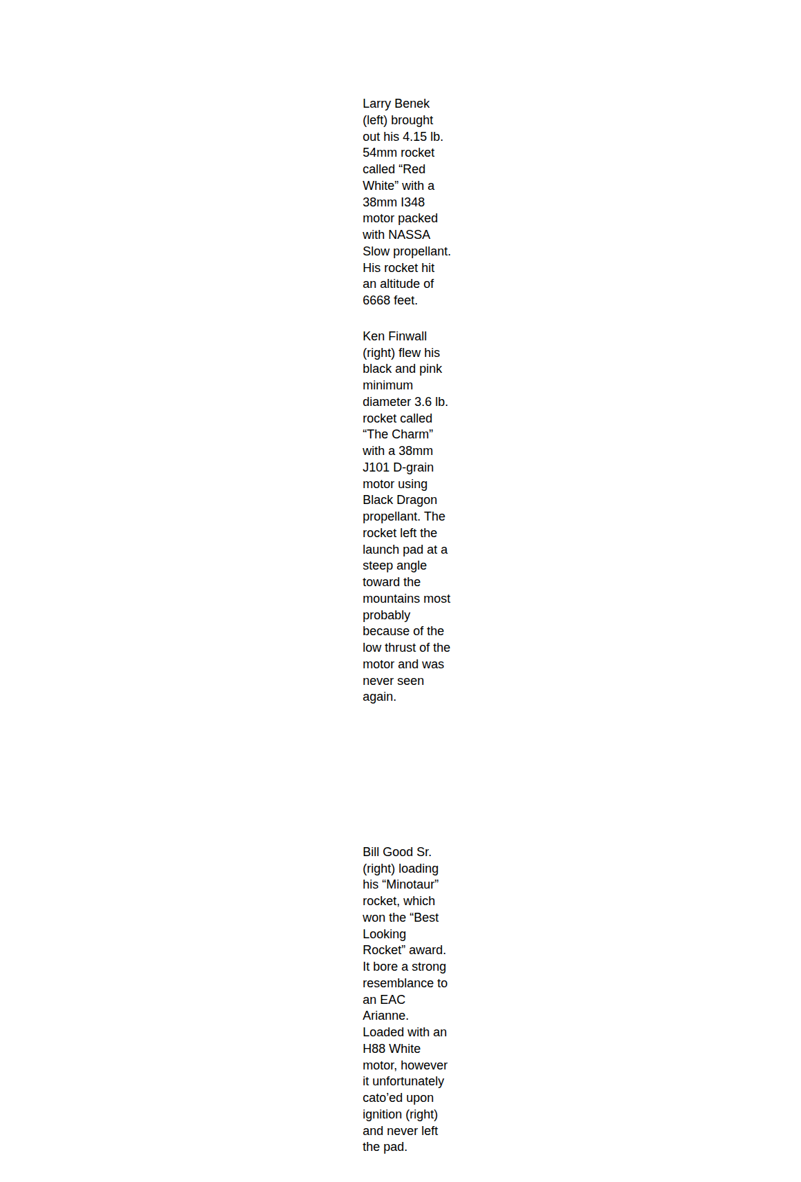Larry Benek (left) brought out his 4.15 lb. 54mm rocket called “Red White” with a 38mm I348 motor packed with NASSA Slow propellant. His rocket hit an altitude of 6668 feet.
Ken Finwall (right) flew his black and pink minimum diameter 3.6 lb. rocket called “The Charm” with a 38mm J101 D-grain motor using Black Dragon propellant. The rocket left the launch pad at a steep angle toward the mountains most probably because of the low thrust of the motor and was never seen again.
Bill Good Sr. (right) loading his “Minotaur” rocket, which won the “Best Looking Rocket” award. It bore a strong resemblance to an EAC Arianne. Loaded with an H88 White motor, however it unfortunately cato’ed upon ignition (right) and never left the pad.